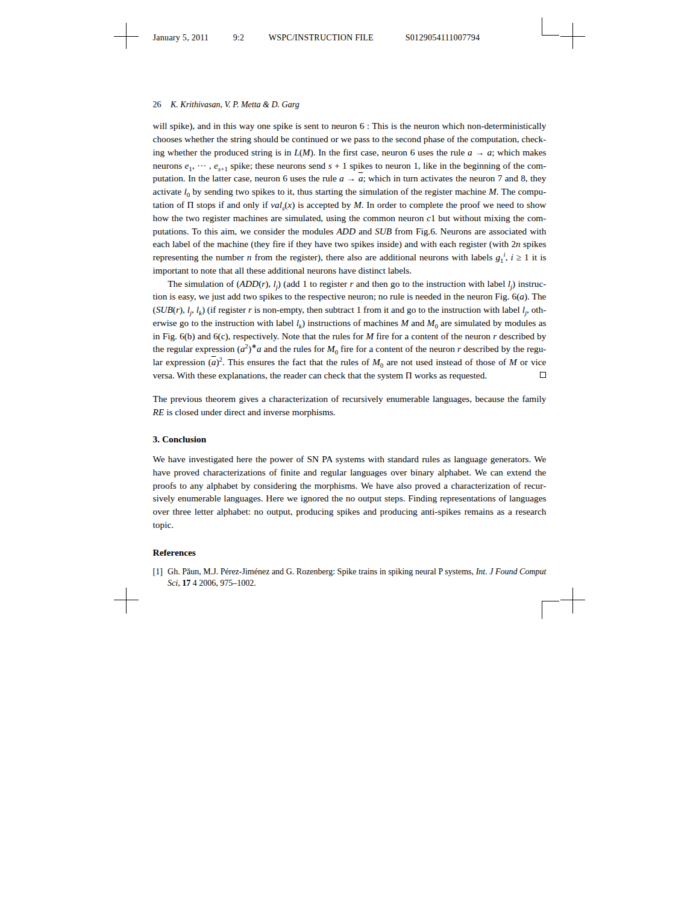January 5, 2011 9:2 WSPC/INSTRUCTION FILE S0129054111007794
26 K. Krithivasan, V. P. Metta & D. Garg
will spike), and in this way one spike is sent to neuron 6 : This is the neuron which non-deterministically chooses whether the string should be continued or we pass to the second phase of the computation, checking whether the produced string is in L(M). In the first case, neuron 6 uses the rule a → a; which makes neurons e1, ··· , es+1 spike; these neurons send s + 1 spikes to neuron 1, like in the beginning of the computation. In the latter case, neuron 6 uses the rule a → a; which in turn activates the neuron 7 and 8, they activate l0 by sending two spikes to it, thus starting the simulation of the register machine M. The computation of Π stops if and only if vals(x) is accepted by M. In order to complete the proof we need to show how the two register machines are simulated, using the common neuron c1 but without mixing the computations. To this aim, we consider the modules ADD and SUB from Fig.6. Neurons are associated with each label of the machine (they fire if they have two spikes inside) and with each register (with 2n spikes representing the number n from the register), there also are additional neurons with labels g1i, i ≥ 1 it is important to note that all these additional neurons have distinct labels.
The simulation of (ADD(r), lj) (add 1 to register r and then go to the instruction with label lj) instruction is easy, we just add two spikes to the respective neuron; no rule is needed in the neuron Fig. 6(a). The (SUB(r), lj, lk) (if register r is non-empty, then subtract 1 from it and go to the instruction with label lj, otherwise go to the instruction with label lk) instructions of machines M and M0 are simulated by modules as in Fig. 6(b) and 6(c), respectively. Note that the rules for M fire for a content of the neuron r described by the regular expression (a2)∗a and the rules for M0 fire for a content of the neuron r described by the regular expression (a)2. This ensures the fact that the rules of M0 are not used instead of those of M or vice versa. With these explanations, the reader can check that the system Π works as requested.
The previous theorem gives a characterization of recursively enumerable languages, because the family RE is closed under direct and inverse morphisms.
3. Conclusion
We have investigated here the power of SN PA systems with standard rules as language generators. We have proved characterizations of finite and regular languages over binary alphabet. We can extend the proofs to any alphabet by considering the morphisms. We have also proved a characterization of recursively enumerable languages. Here we ignored the no output steps. Finding representations of languages over three letter alphabet: no output, producing spikes and producing anti-spikes remains as a research topic.
References
[1] Gh. Păun, M.J. Pérez-Jiménez and G. Rozenberg: Spike trains in spiking neural P systems, Int. J Found Comput Sci, 17 4 2006, 975–1002.